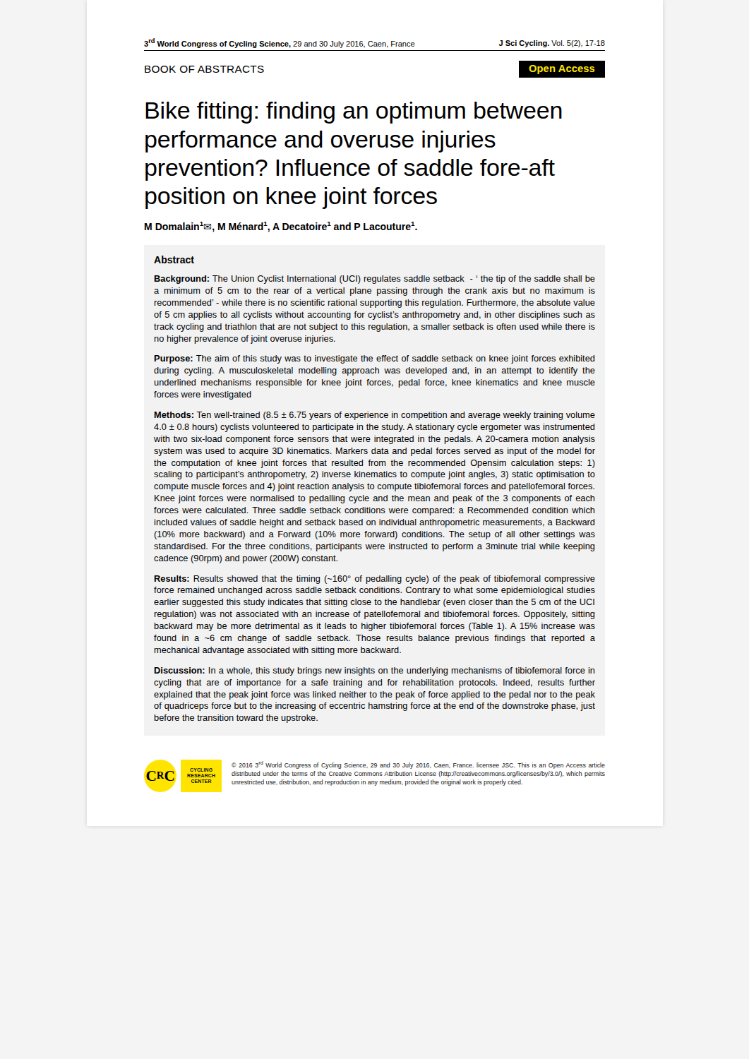3rd World Congress of Cycling Science, 29 and 30 July 2016, Caen, France
J Sci Cycling. Vol. 5(2), 17-18
BOOK OF ABSTRACTS
Open Access
Bike fitting: finding an optimum between performance and overuse injuries prevention? Influence of saddle fore-aft position on knee joint forces
M Domalain1✉, M Ménard1, A Decatoire1 and P Lacouture1.
Abstract
Background: The Union Cyclist International (UCI) regulates saddle setback - ‘ the tip of the saddle shall be a minimum of 5 cm to the rear of a vertical plane passing through the crank axis but no maximum is recommended’ - while there is no scientific rational supporting this regulation. Furthermore, the absolute value of 5 cm applies to all cyclists without accounting for cyclist’s anthropometry and, in other disciplines such as track cycling and triathlon that are not subject to this regulation, a smaller setback is often used while there is no higher prevalence of joint overuse injuries.
Purpose: The aim of this study was to investigate the effect of saddle setback on knee joint forces exhibited during cycling. A musculoskeletal modelling approach was developed and, in an attempt to identify the underlined mechanisms responsible for knee joint forces, pedal force, knee kinematics and knee muscle forces were investigated
Methods: Ten well-trained (8.5 ± 6.75 years of experience in competition and average weekly training volume 4.0 ± 0.8 hours) cyclists volunteered to participate in the study. A stationary cycle ergometer was instrumented with two six-load component force sensors that were integrated in the pedals. A 20-camera motion analysis system was used to acquire 3D kinematics. Markers data and pedal forces served as input of the model for the computation of knee joint forces that resulted from the recommended Opensim calculation steps: 1) scaling to participant’s anthropometry, 2) inverse kinematics to compute joint angles, 3) static optimisation to compute muscle forces and 4) joint reaction analysis to compute tibiofemoral forces and patellofemoral forces. Knee joint forces were normalised to pedalling cycle and the mean and peak of the 3 components of each forces were calculated. Three saddle setback conditions were compared: a Recommended condition which included values of saddle height and setback based on individual anthropometric measurements, a Backward (10% more backward) and a Forward (10% more forward) conditions. The setup of all other settings was standardised. For the three conditions, participants were instructed to perform a 3minute trial while keeping cadence (90rpm) and power (200W) constant.
Results: Results showed that the timing (~160° of pedalling cycle) of the peak of tibiofemoral compressive force remained unchanged across saddle setback conditions. Contrary to what some epidemiological studies earlier suggested this study indicates that sitting close to the handlebar (even closer than the 5 cm of the UCI regulation) was not associated with an increase of patellofemoral and tibiofemoral forces. Oppositely, sitting backward may be more detrimental as it leads to higher tibiofemoral forces (Table 1). A 15% increase was found in a ~6 cm change of saddle setback. Those results balance previous findings that reported a mechanical advantage associated with sitting more backward.
Discussion: In a whole, this study brings new insights on the underlying mechanisms of tibiofemoral force in cycling that are of importance for a safe training and for rehabilitation protocols. Indeed, results further explained that the peak joint force was linked neither to the peak of force applied to the pedal nor to the peak of quadriceps force but to the increasing of eccentric hamstring force at the end of the downstroke phase, just before the transition toward the upstroke.
CRC
CYCLING RESEARCH CENTER
© 2016 3rd World Congress of Cycling Science, 29 and 30 July 2016, Caen, France. licensee JSC. This is an Open Access article distributed under the terms of the Creative Commons Attribution License (http://creativecommons.org/licenses/by/3.0/), which permits unrestricted use, distribution, and reproduction in any medium, provided the original work is properly cited.